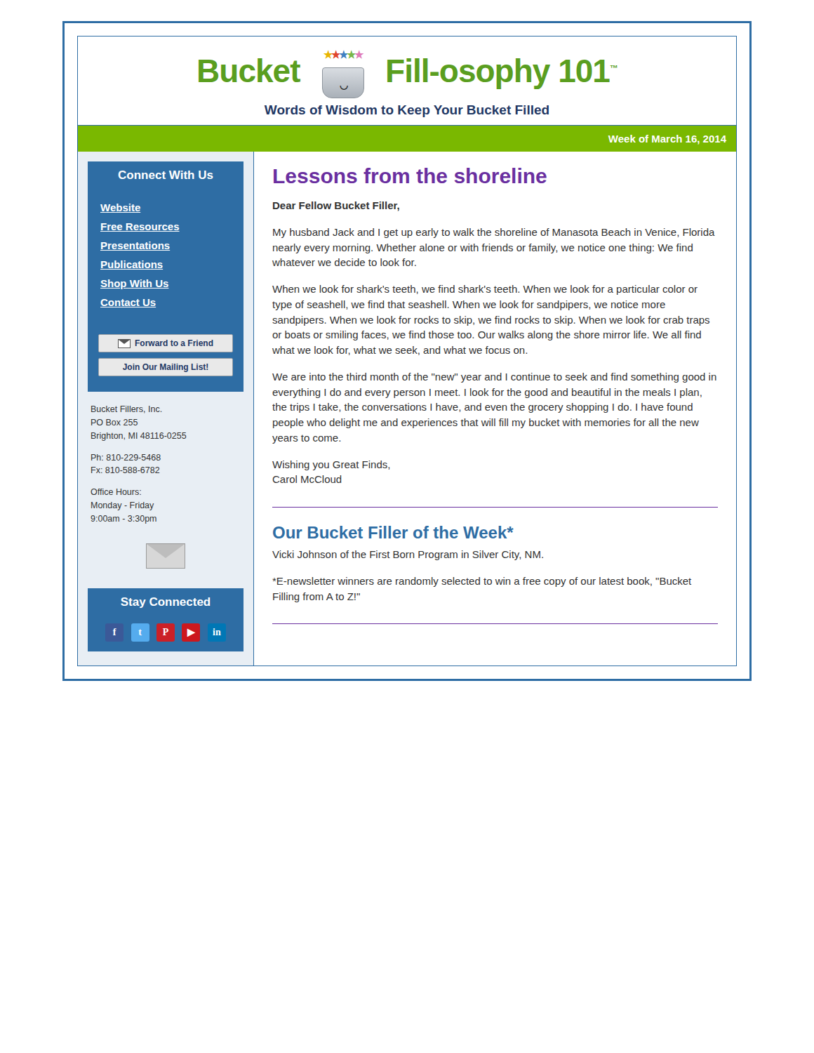Bucket ★★★★★ ◡ Fill-osophy 101™
Words of Wisdom to Keep Your Bucket Filled
Week of March 16, 2014
Connect With Us
Website Free Resources Presentations Publications Shop With Us Contact Us
Forward to a Friend
Join Our Mailing List!
Bucket Fillers, Inc.
PO Box 255
Brighton, MI 48116-0255
Ph: 810-229-5468
Fx: 810-588-6782
Office Hours:
Monday - Friday
9:00am - 3:30pm
Stay Connected
f t P ▶ in
Lessons from the shoreline
Dear Fellow Bucket Filler,
My husband Jack and I get up early to walk the shoreline of Manasota Beach in Venice, Florida nearly every morning. Whether alone or with friends or family, we notice one thing: We find whatever we decide to look for.
When we look for shark's teeth, we find shark's teeth. When we look for a particular color or type of seashell, we find that seashell. When we look for sandpipers, we notice more sandpipers. When we look for rocks to skip, we find rocks to skip. When we look for crab traps or boats or smiling faces, we find those too. Our walks along the shore mirror life. We all find what we look for, what we seek, and what we focus on.
We are into the third month of the "new" year and I continue to seek and find something good in everything I do and every person I meet. I look for the good and beautiful in the meals I plan, the trips I take, the conversations I have, and even the grocery shopping I do. I have found people who delight me and experiences that will fill my bucket with memories for all the new years to come.
Wishing you Great Finds,
Carol McCloud
Our Bucket Filler of the Week*
Vicki Johnson of the First Born Program in Silver City, NM.
*E-newsletter winners are randomly selected to win a free copy of our latest book, "Bucket Filling from A to Z!"